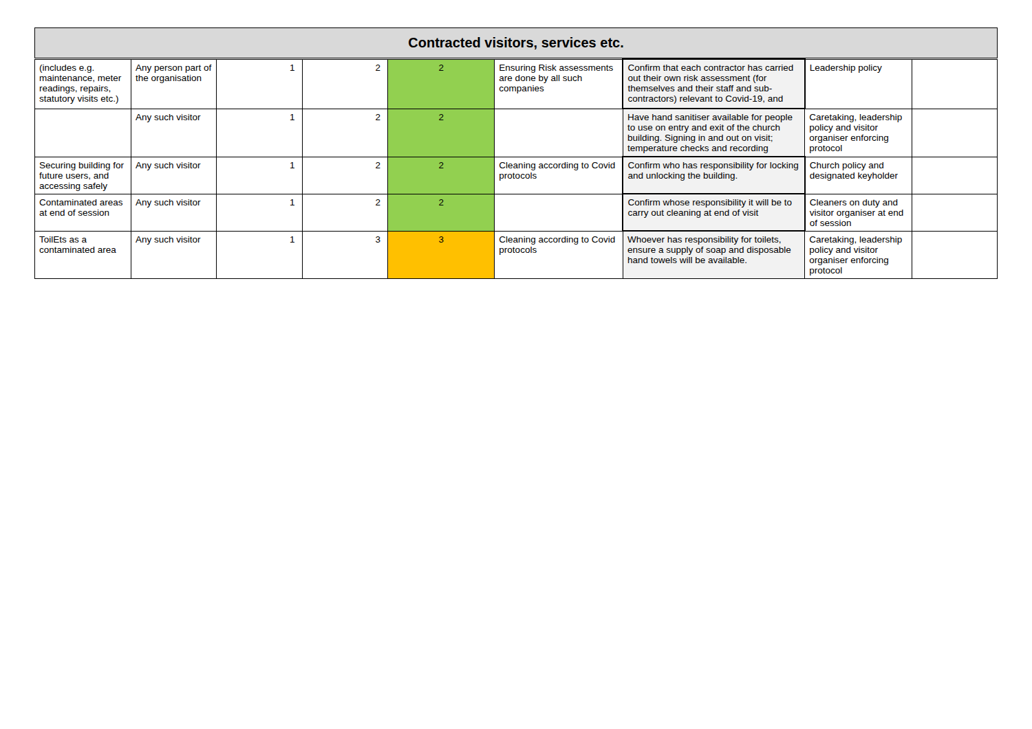Contracted visitors, services etc.
| (includes e.g. maintenance, meter readings, repairs, statutory visits etc.) | Any person part of the organisation | 1 | 2 | 2 | Ensuring Risk assessments are done by all such companies | Confirm that each contractor has carried out their own risk assessment (for themselves and their staff and sub-contractors) relevant to Covid-19, and has employers and public liability insurance in place. | Leadership policy | |
| | Any such visitor | 1 | 2 | 2 | | Have hand sanitiser available for people to use on entry and exit of the church building. Signing in and out on visit; temperature checks and recording | Caretaking, leadership policy and visitor organiser enforcing protocol | |
| Securing building for future users, and accessing safely | Any such visitor | 1 | 2 | 2 | Cleaning according to Covid protocols | Confirm who has responsibility for locking and unlocking the building. | Church policy and designated keyholder | |
| Contaminated areas at end of session | Any such visitor | 1 | 2 | 2 | | Confirm whose responsibility it will be to carry out cleaning at end of visit | Cleaners on duty and visitor organiser at end of session | |
| ToilEts as a contaminated area | Any such visitor | 1 | 3 | 3 | Cleaning according to Covid protocols | Whoever has responsibility for toilets, ensure a supply of soap and disposable hand towels will be available. | Caretaking, leadership policy and visitor organiser enforcing protocol | |